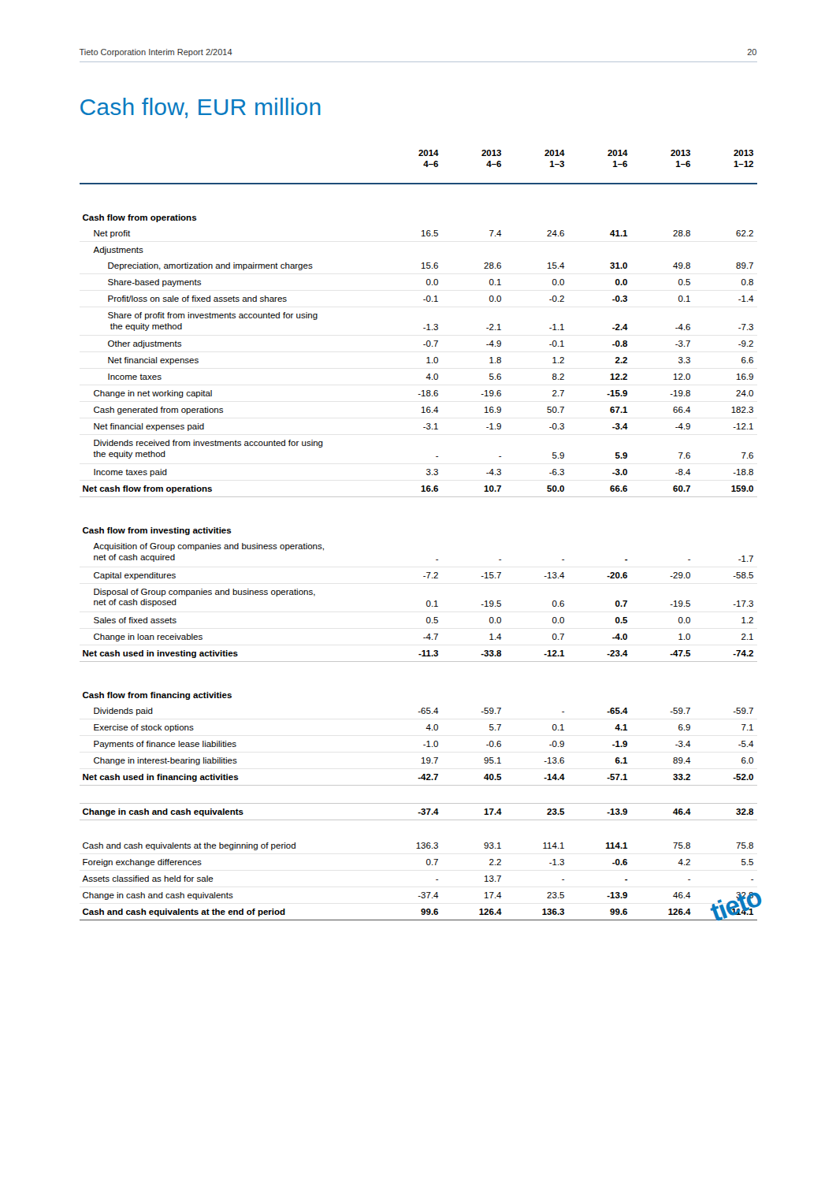Tieto Corporation Interim Report 2/2014
20
Cash flow, EUR million
| | 2014 4–6 | 2013 4–6 | 2014 1–3 | 2014 1–6 | 2013 1–6 | 2013 1–12 |
| --- | --- | --- | --- | --- | --- | --- |
| Cash flow from operations | | | | | | |
| Net profit | 16.5 | 7.4 | 24.6 | 41.1 | 28.8 | 62.2 |
| Adjustments | | | | | | |
| Depreciation, amortization and impairment charges | 15.6 | 28.6 | 15.4 | 31.0 | 49.8 | 89.7 |
| Share-based payments | 0.0 | 0.1 | 0.0 | 0.0 | 0.5 | 0.8 |
| Profit/loss on sale of fixed assets and shares | -0.1 | 0.0 | -0.2 | -0.3 | 0.1 | -1.4 |
| Share of profit from investments accounted for using the equity method | -1.3 | -2.1 | -1.1 | -2.4 | -4.6 | -7.3 |
| Other adjustments | -0.7 | -4.9 | -0.1 | -0.8 | -3.7 | -9.2 |
| Net financial expenses | 1.0 | 1.8 | 1.2 | 2.2 | 3.3 | 6.6 |
| Income taxes | 4.0 | 5.6 | 8.2 | 12.2 | 12.0 | 16.9 |
| Change in net working capital | -18.6 | -19.6 | 2.7 | -15.9 | -19.8 | 24.0 |
| Cash generated from operations | 16.4 | 16.9 | 50.7 | 67.1 | 66.4 | 182.3 |
| Net financial expenses paid | -3.1 | -1.9 | -0.3 | -3.4 | -4.9 | -12.1 |
| Dividends received from investments accounted for using the equity method | - | - | 5.9 | 5.9 | 7.6 | 7.6 |
| Income taxes paid | 3.3 | -4.3 | -6.3 | -3.0 | -8.4 | -18.8 |
| Net cash flow from operations | 16.6 | 10.7 | 50.0 | 66.6 | 60.7 | 159.0 |
| Cash flow from investing activities | | | | | | |
| Acquisition of Group companies and business operations, net of cash acquired | - | - | - | - | - | -1.7 |
| Capital expenditures | -7.2 | -15.7 | -13.4 | -20.6 | -29.0 | -58.5 |
| Disposal of Group companies and business operations, net of cash disposed | 0.1 | -19.5 | 0.6 | 0.7 | -19.5 | -17.3 |
| Sales of fixed assets | 0.5 | 0.0 | 0.0 | 0.5 | 0.0 | 1.2 |
| Change in loan receivables | -4.7 | 1.4 | 0.7 | -4.0 | 1.0 | 2.1 |
| Net cash used in investing activities | -11.3 | -33.8 | -12.1 | -23.4 | -47.5 | -74.2 |
| Cash flow from financing activities | | | | | | |
| Dividends paid | -65.4 | -59.7 | - | -65.4 | -59.7 | -59.7 |
| Exercise of stock options | 4.0 | 5.7 | 0.1 | 4.1 | 6.9 | 7.1 |
| Payments of finance lease liabilities | -1.0 | -0.6 | -0.9 | -1.9 | -3.4 | -5.4 |
| Change in interest-bearing liabilities | 19.7 | 95.1 | -13.6 | 6.1 | 89.4 | 6.0 |
| Net cash used in financing activities | -42.7 | 40.5 | -14.4 | -57.1 | 33.2 | -52.0 |
| Change in cash and cash equivalents | -37.4 | 17.4 | 23.5 | -13.9 | 46.4 | 32.8 |
| Cash and cash equivalents at the beginning of period | 136.3 | 93.1 | 114.1 | 114.1 | 75.8 | 75.8 |
| Foreign exchange differences | 0.7 | 2.2 | -1.3 | -0.6 | 4.2 | 5.5 |
| Assets classified as held for sale | - | 13.7 | - | - | - | - |
| Change in cash and cash equivalents | -37.4 | 17.4 | 23.5 | -13.9 | 46.4 | 32.8 |
| Cash and cash equivalents at the end of period | 99.6 | 126.4 | 136.3 | 99.6 | 126.4 | 114.1 |
tieto